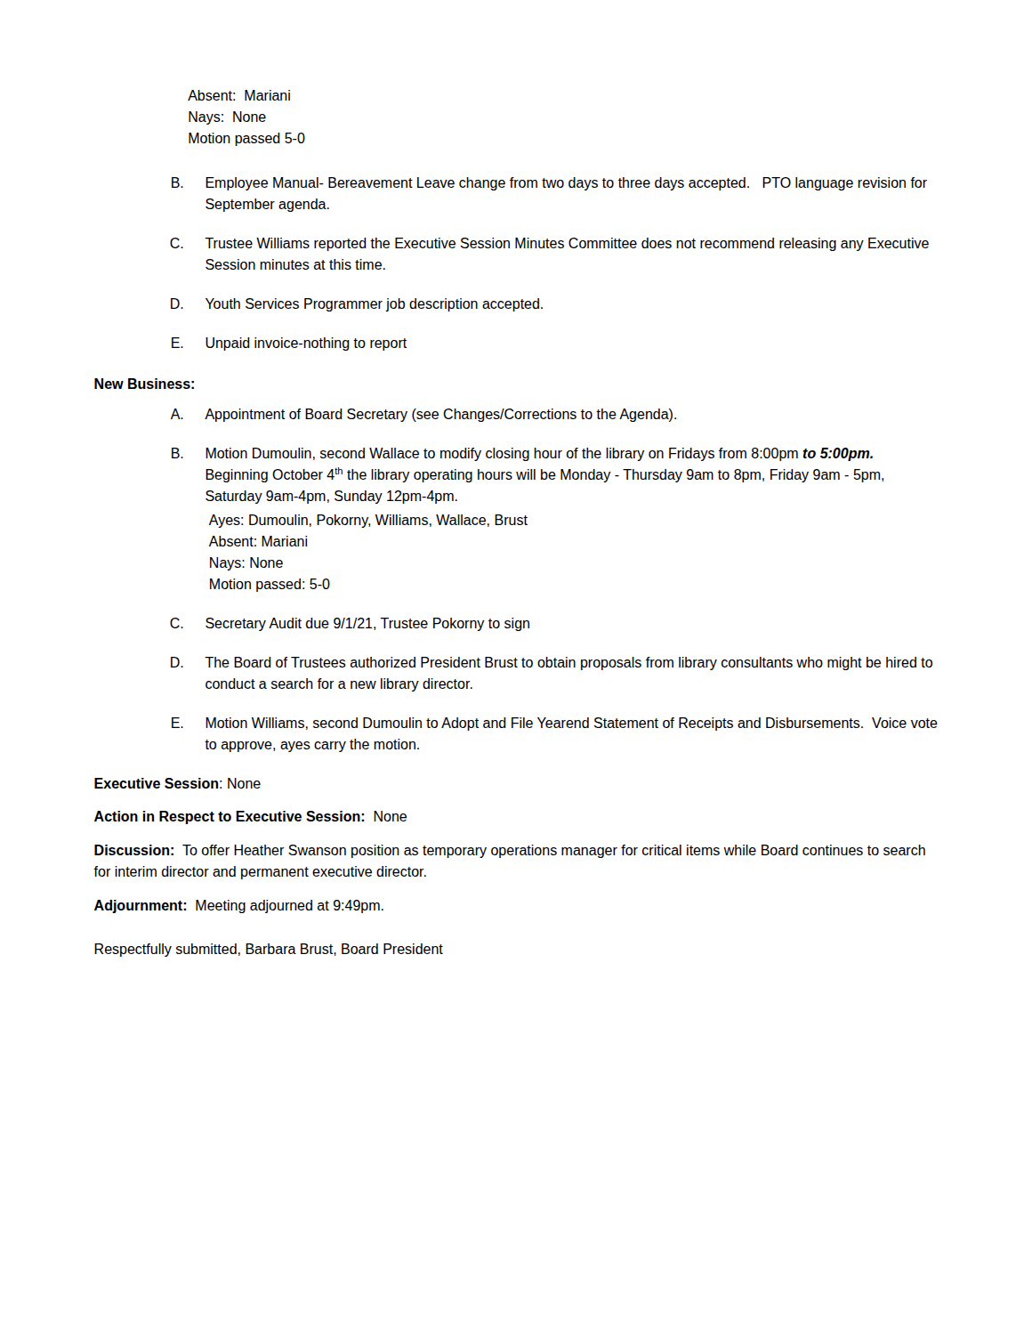Absent: Mariani
Nays: None
Motion passed 5-0
Employee Manual- Bereavement Leave change from two days to three days accepted. PTO language revision for September agenda.
Trustee Williams reported the Executive Session Minutes Committee does not recommend releasing any Executive Session minutes at this time.
Youth Services Programmer job description accepted.
Unpaid invoice-nothing to report
New Business:
Appointment of Board Secretary (see Changes/Corrections to the Agenda).
Motion Dumoulin, second Wallace to modify closing hour of the library on Fridays from 8:00pm to 5:00pm. Beginning October 4th the library operating hours will be Monday - Thursday 9am to 8pm, Friday 9am - 5pm, Saturday 9am-4pm, Sunday 12pm-4pm.
Ayes: Dumoulin, Pokorny, Williams, Wallace, Brust
Absent: Mariani
Nays: None
Motion passed: 5-0
Secretary Audit due 9/1/21, Trustee Pokorny to sign
The Board of Trustees authorized President Brust to obtain proposals from library consultants who might be hired to conduct a search for a new library director.
Motion Williams, second Dumoulin to Adopt and File Yearend Statement of Receipts and Disbursements. Voice vote to approve, ayes carry the motion.
Executive Session: None
Action in Respect to Executive Session: None
Discussion: To offer Heather Swanson position as temporary operations manager for critical items while Board continues to search for interim director and permanent executive director.
Adjournment: Meeting adjourned at 9:49pm.
Respectfully submitted, Barbara Brust, Board President